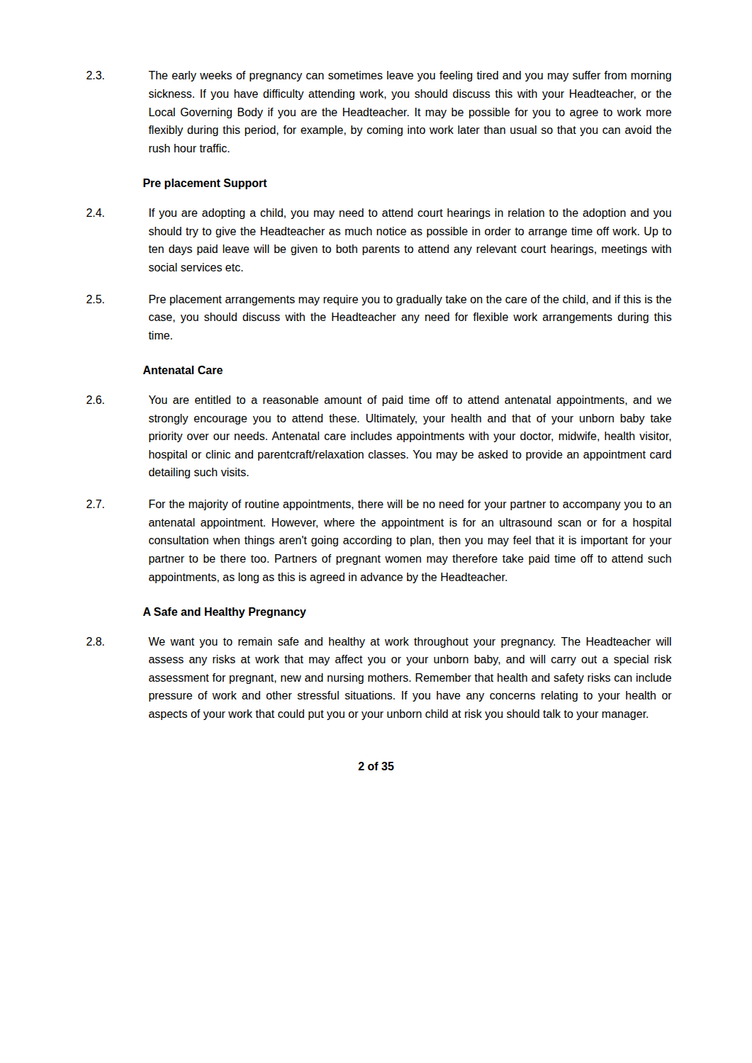2.3.
The early weeks of pregnancy can sometimes leave you feeling tired and you may suffer from morning sickness. If you have difficulty attending work, you should discuss this with your Headteacher, or the Local Governing Body if you are the Headteacher. It may be possible for you to agree to work more flexibly during this period, for example, by coming into work later than usual so that you can avoid the rush hour traffic.
Pre placement Support
2.4.
If you are adopting a child, you may need to attend court hearings in relation to the adoption and you should try to give the Headteacher as much notice as possible in order to arrange time off work. Up to ten days paid leave will be given to both parents to attend any relevant court hearings, meetings with social services etc.
2.5.
Pre placement arrangements may require you to gradually take on the care of the child, and if this is the case, you should discuss with the Headteacher any need for flexible work arrangements during this time.
Antenatal Care
2.6.
You are entitled to a reasonable amount of paid time off to attend antenatal appointments, and we strongly encourage you to attend these. Ultimately, your health and that of your unborn baby take priority over our needs. Antenatal care includes appointments with your doctor, midwife, health visitor, hospital or clinic and parentcraft/relaxation classes. You may be asked to provide an appointment card detailing such visits.
2.7.
For the majority of routine appointments, there will be no need for your partner to accompany you to an antenatal appointment. However, where the appointment is for an ultrasound scan or for a hospital consultation when things aren't going according to plan, then you may feel that it is important for your partner to be there too. Partners of pregnant women may therefore take paid time off to attend such appointments, as long as this is agreed in advance by the Headteacher.
A Safe and Healthy Pregnancy
2.8.
We want you to remain safe and healthy at work throughout your pregnancy. The Headteacher will assess any risks at work that may affect you or your unborn baby, and will carry out a special risk assessment for pregnant, new and nursing mothers. Remember that health and safety risks can include pressure of work and other stressful situations. If you have any concerns relating to your health or aspects of your work that could put you or your unborn child at risk you should talk to your manager.
2 of 35